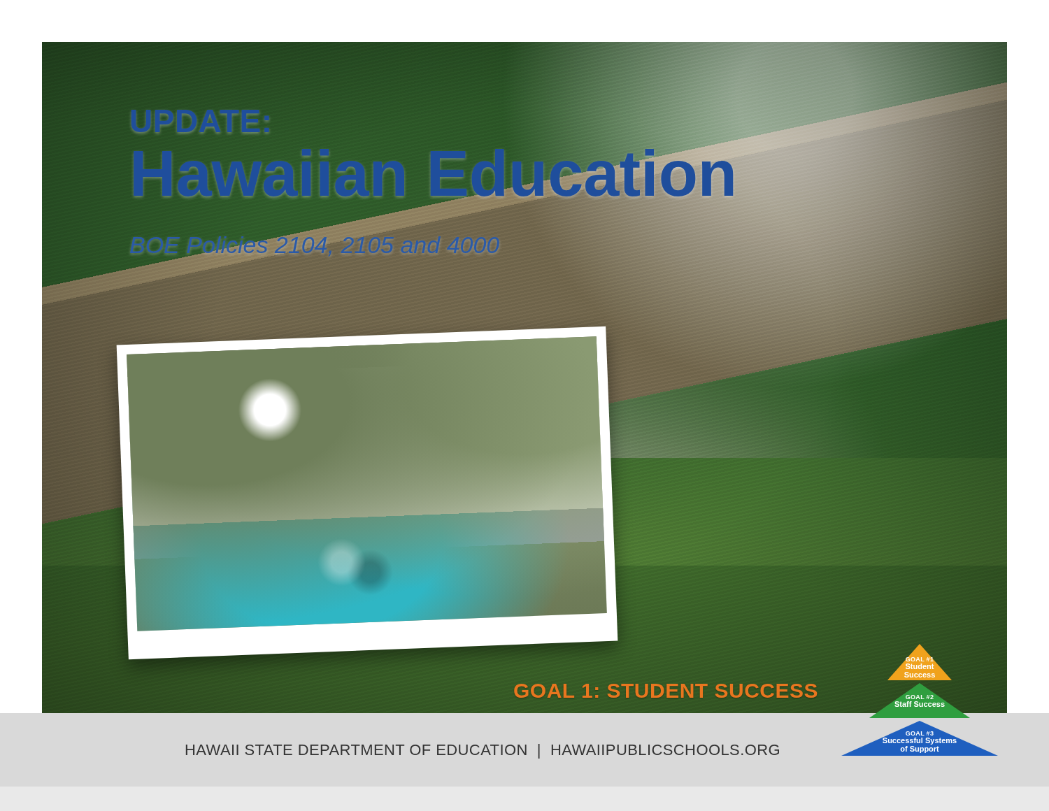UPDATE:
Hawaiian Education
BOE Policies 2104, 2105 and 4000
GOAL 1: STUDENT SUCCESS
GOAL #1 Student
Success
GOAL #2 Staff Success
GOAL #3 Successful Systems
of Support
HAWAII STATE DEPARTMENT OF EDUCATION | HAWAIIPUBLICSCHOOLS.ORG